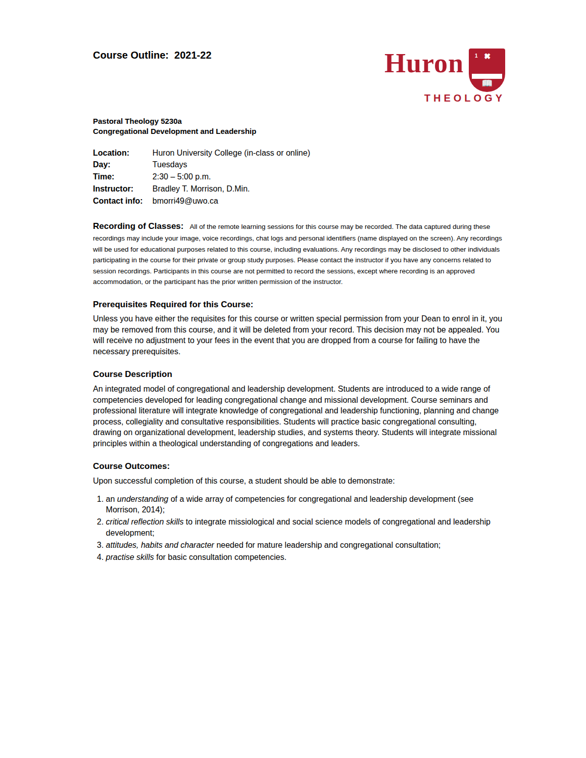Huron 18 63 ✖ 📖
THEOLOGY
Course Outline: 2021-22
Pastoral Theology 5230a
Congregational Development and Leadership
| Location: | Huron University College (in-class or online) |
| Day: | Tuesdays |
| Time: | 2:30 – 5:00 p.m. |
| Instructor: | Bradley T. Morrison, D.Min. |
| Contact info: | bmorri49@uwo.ca |
Recording of Classes:
All of the remote learning sessions for this course may be recorded. The data captured during these recordings may include your image, voice recordings, chat logs and personal identifiers (name displayed on the screen). Any recordings will be used for educational purposes related to this course, including evaluations. Any recordings may be disclosed to other individuals participating in the course for their private or group study purposes. Please contact the instructor if you have any concerns related to session recordings. Participants in this course are not permitted to record the sessions, except where recording is an approved accommodation, or the participant has the prior written permission of the instructor.
Prerequisites Required for this Course:
Unless you have either the requisites for this course or written special permission from your Dean to enrol in it, you may be removed from this course, and it will be deleted from your record. This decision may not be appealed. You will receive no adjustment to your fees in the event that you are dropped from a course for failing to have the necessary prerequisites.
Course Description
An integrated model of congregational and leadership development. Students are introduced to a wide range of competencies developed for leading congregational change and missional development. Course seminars and professional literature will integrate knowledge of congregational and leadership functioning, planning and change process, collegiality and consultative responsibilities. Students will practice basic congregational consulting, drawing on organizational development, leadership studies, and systems theory. Students will integrate missional principles within a theological understanding of congregations and leaders.
Course Outcomes:
Upon successful completion of this course, a student should be able to demonstrate:
an understanding of a wide array of competencies for congregational and leadership development (see Morrison, 2014);
critical reflection skills to integrate missiological and social science models of congregational and leadership development;
attitudes, habits and character needed for mature leadership and congregational consultation;
practise skills for basic consultation competencies.